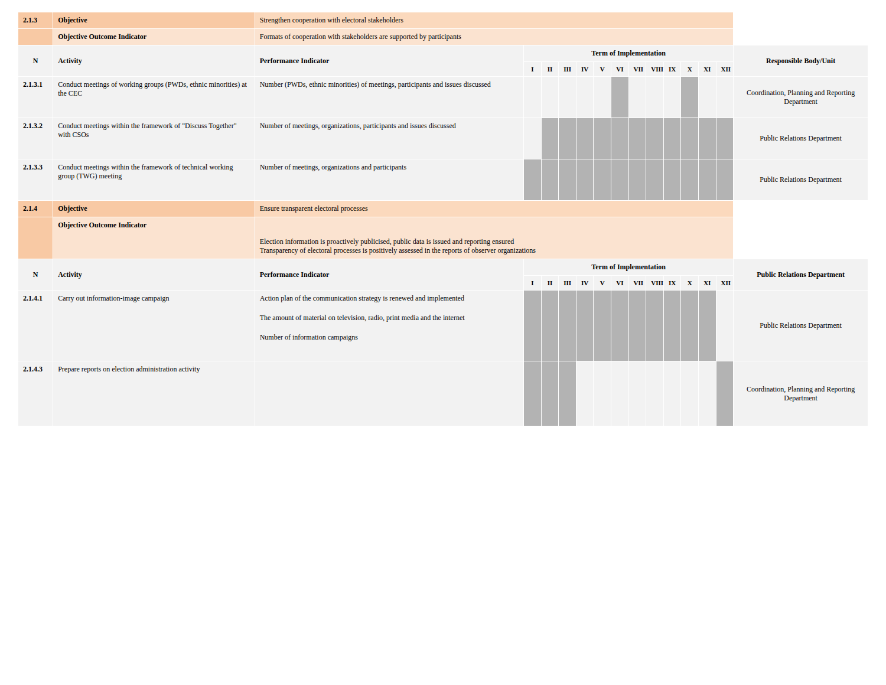| 2.1.3 | Objective | Strengthen cooperation with electoral stakeholders |
| | Objective Outcome Indicator | Formats of cooperation with stakeholders are supported by participants |
| N | Activity | Performance Indicator | Term of Implementation | Responsible Body/Unit |
| I | II | III | IV | V | VI | VII | VIII | IX | X | XI | XII |
| 2.1.3.1 | Conduct meetings of working groups (PWDs, ethnic minorities) at the CEC | Number (PWDs, ethnic minorities) of meetings, participants and issues discussed | | | | | | | | | | | | | Coordination, Planning and Reporting Department |
| 2.1.3.2 | Conduct meetings within the framework of "Discuss Together" with CSOs | Number of meetings, organizations, participants and issues discussed | | | | | | | | | | | | | Public Relations Department |
| 2.1.3.3 | Conduct meetings within the framework of technical working group (TWG) meeting | Number of meetings, organizations and participants | | | | | | | | | | | | | Public Relations Department |
| 2.1.4 | Objective | Ensure transparent electoral processes |
| | Objective Outcome Indicator | Election information is proactively publicised, public data is issued and reporting ensured Transparency of electoral processes is positively assessed in the reports of observer organizations |
| N | Activity | Performance Indicator | Term of Implementation | Public Relations Department |
| I | II | III | IV | V | VI | VII | VIII | IX | X | XI | XII |
| 2.1.4.1 | Carry out information-image campaign | Action plan of the communication strategy is renewed and implemented The amount of material on television, radio, print media and the internet Number of information campaigns | | | | | | | | | | | | | Public Relations Department |
| 2.1.4.3 | Prepare reports on election administration activity | | | | | | | | | | | | | | Coordination, Planning and Reporting Department |